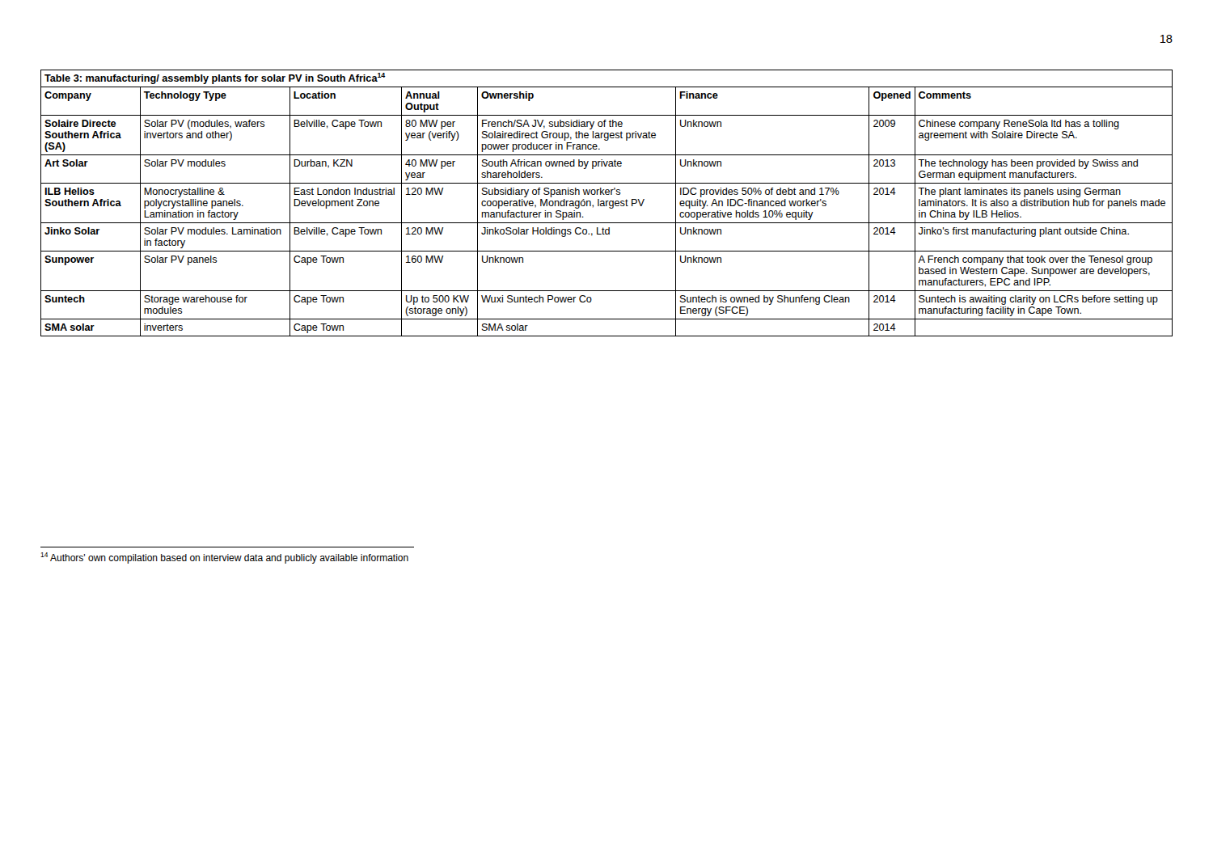18
Table 3: manufacturing/ assembly plants for solar PV in South Africa 14
| Company | Technology Type | Location | Annual Output | Ownership | Finance | Opened | Comments |
| --- | --- | --- | --- | --- | --- | --- | --- |
| Solaire Directe Southern Africa (SA) | Solar PV (modules, wafers invertors and other) | Belville, Cape Town | 80 MW per year (verify) | French/SA JV, subsidiary of the Solairedirect Group, the largest private power producer in France. | Unknown | 2009 | Chinese company ReneSola ltd has a tolling agreement with Solaire Directe SA. |
| Art Solar | Solar PV modules | Durban, KZN | 40 MW per year | South African owned by private shareholders. | Unknown | 2013 | The technology has been provided by Swiss and German equipment manufacturers. |
| ILB Helios Southern Africa | Monocrystalline & polycrystalline panels. Lamination in factory | East London Industrial Development Zone | 120 MW | Subsidiary of Spanish worker's cooperative, Mondragón, largest PV manufacturer in Spain. | IDC provides 50% of debt and 17% equity. An IDC-financed worker's cooperative holds 10% equity | 2014 | The plant laminates its panels using German laminators. It is also a distribution hub for panels made in China by ILB Helios. |
| Jinko Solar | Solar PV modules. Lamination in factory | Belville, Cape Town | 120 MW | JinkoSolar Holdings Co., Ltd | Unknown | 2014 | Jinko's first manufacturing plant outside China. |
| Sunpower | Solar PV panels | Cape Town | 160 MW | Unknown | Unknown | | A French company that took over the Tenesol group based in Western Cape. Sunpower are developers, manufacturers, EPC and IPP. |
| Suntech | Storage warehouse for modules | Cape Town | Up to 500 KW (storage only) | Wuxi Suntech Power Co | Suntech is owned by Shunfeng Clean Energy (SFCE) | 2014 | Suntech is awaiting clarity on LCRs before setting up manufacturing facility in Cape Town. |
| SMA solar | inverters | Cape Town | | SMA solar | | 2014 | |
14 Authors' own compilation based on interview data and publicly available information